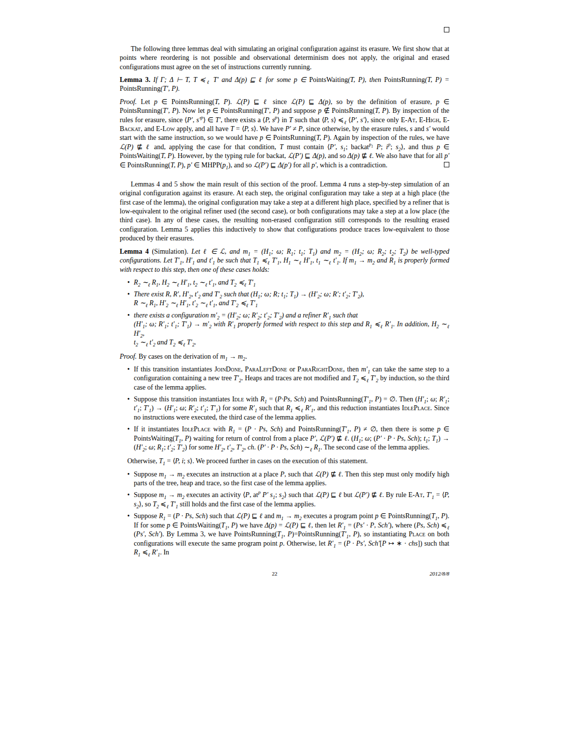The following three lemmas deal with simulating an original configuration against its erasure. We first show that at points where reordering is not possible and observational determinism does not apply, the original and erased configurations must agree on the set of instructions currently running.
Lemma 3. If Γ; Δ ⊢ T, T ≼ℓ T′ and Δ(p) ⊑ ℓ for some p ∈ PointsWaiting(T, P), then PointsRunning(T, P) = PointsRunning(T′, P).
Proof. Let p ∈ PointsRunning(T, P). ℒ(P) ⊑ ℓ since ℒ(P) ⊑ Δ(p), so by the definition of erasure, p ∈ PointsRunning(T′, P). Now let p ∈ PointsRunning(T′, P) and suppose p ∉ PointsRunning(T, P). By inspection of the rules for erasure, since ⟨P′, s′p⟩ ∈ T′, there exists a ⟨P, sp⟩ in T such that ⟨P, s⟩ ≼ℓ ⟨P′, s′⟩, since only E-At, E-High, E-Backat, and E-Low apply, and all have T = ⟨P, s⟩. We have P′ ≠ P, since otherwise, by the erasure rules, s and s′ would start with the same instruction, so we would have p ∈ PointsRunning(T, P). Again by inspection of the rules, we have ℒ(P) ⋢ ℓ and, applying the case for that condition, T must contain ⟨P′, s1; backatp1 P; ip; s2⟩, and thus p ∈ PointsWaiting(T, P). However, by the typing rule for backat, ℒ(P′) ⊑ Δ(p), and so Δ(p) ⋢ ℓ. We also have that for all p′ ∈ PointsRunning(T, P), p′ ∈ MHPP(p1), and so ℒ(P′) ⊑ Δ(p′) for all p′, which is a contradiction.
Lemmas 4 and 5 show the main result of this section of the proof. Lemma 4 runs a step-by-step simulation of an original configuration against its erasure. At each step, the original configuration may take a step at a high place (the first case of the lemma), the original configuration may take a step at a different high place, specified by a refiner that is low-equivalent to the original refiner used (the second case), or both configurations may take a step at a low place (the third case). In any of these cases, the resulting non-erased configuration still corresponds to the resulting erased configuration. Lemma 5 applies this inductively to show that configurations produce traces low-equivalent to those produced by their erasures.
Lemma 4 (Simulation). Let ℓ ∈ ℒ, and m1 = (H1; ω; R1; t1; T1) and m2 = (H2; ω; R2; t2; T2) be well-typed configurations. Let T′1, H′1 and t′1 be such that T1 ≼ℓ T′1, H1 ∼ℓ H′1, t1 ∼ℓ t′1. If m1 → m2 and R1 is properly formed with respect to this step, then one of these cases holds:
R2 ∼ℓ R1, H2 ∼ℓ H′1, t2 ∼ℓ t′1, and T2 ≼ℓ T′1
There exist R, R′, H′2, t′2 and T′2 such that (H1; ω; R; t1; T1) → (H′2; ω; R′; t′2; T′2),
R ∼ℓ R1, H′2 ∼ℓ H′1, t′2 ∼ℓ t′1, and T′2 ≼ℓ T′1
there exists a configuration m′2 = (H′2; ω; R′2; t′2; T′2) and a refiner R′1 such that
(H′1; ω; R′1; t′1; T′1) → m′2 with R′1 properly formed with respect to this step and R1 ≼ℓ R′1. In addition, H2 ∼ℓ H′2,
t2 ∼ℓ t′2 and T2 ≼ℓ T′2.
Proof. By cases on the derivation of m1 → m2.
If this transition instantiates JoinDone, ParaLeftDone or ParaRightDone, then m′1 can take the same step to a configuration containing a new tree T′2. Heaps and traces are not modified and T2 ≼ℓ T′2 by induction, so the third case of the lemma applies.
Suppose this transition instantiates Idle with R1 = (P·Ps, Sch) and PointsRunning(T′1, P) = ∅. Then (H′1; ω; R′1; t′1; T′1) → (H′1; ω; R′2; t′1; T′1) for some R′1 such that R1 ≼ℓ R′1, and this reduction instantiates IdlePlace. Since no instructions were executed, the third case of the lemma applies.
If it instantiates IdlePlace with R1 = (P · Ps, Sch) and PointsRunning(T′1, P) ≠ ∅, then there is some p ∈ PointsWaiting(T1, P) waiting for return of control from a place P′, ℒ(P′) ⋢ ℓ. (H1; ω; (P′ · P · Ps, Sch); t1; T1) → (H′2; ω; R1; t′2; T′2) for some H′2, t′2, T′2, ch. (P′ · P · Ps, Sch) ∼ℓ R1. The second case of the lemma applies.
Otherwise, T1 = ⟨P, i; s⟩. We proceed further in cases on the execution of this statement.
Suppose m1 → m2 executes an instruction at a place P, such that ℒ(P) ⋢ ℓ. Then this step must only modify high parts of the tree, heap and trace, so the first case of the lemma applies.
Suppose m1 → m2 executes an activity ⟨P, atp P′ s1; s2⟩ such that ℒ(P) ⊑ ℓ but ℒ(P′) ⋢ ℓ. By rule E-At, T′1 = ⟨P, s2⟩, so T2 ≼ℓ T′1 still holds and the first case of the lemma applies.
Suppose R1 = (P · Ps, Sch) such that ℒ(P) ⊑ ℓ and m1 → m2 executes a program point p ∈ PointsRunning(T1, P). If for some p ∈ PointsWaiting(T1, P) we have Δ(p) = ℒ(P) ⊑ ℓ, then let R′1 = (Ps′ · P, Sch′), where (Ps, Sch) ≼ℓ (Ps′, Sch′). By Lemma 3, we have PointsRunning(T1, P)=PointsRunning(T′1, P), so instantiating Place on both configurations will execute the same program point p. Otherwise, let R′1 = (P · Ps′, Sch′[P ↦ ∗ · chs]) such that R1 ≼ℓ R′1. In
22
2012/8/8